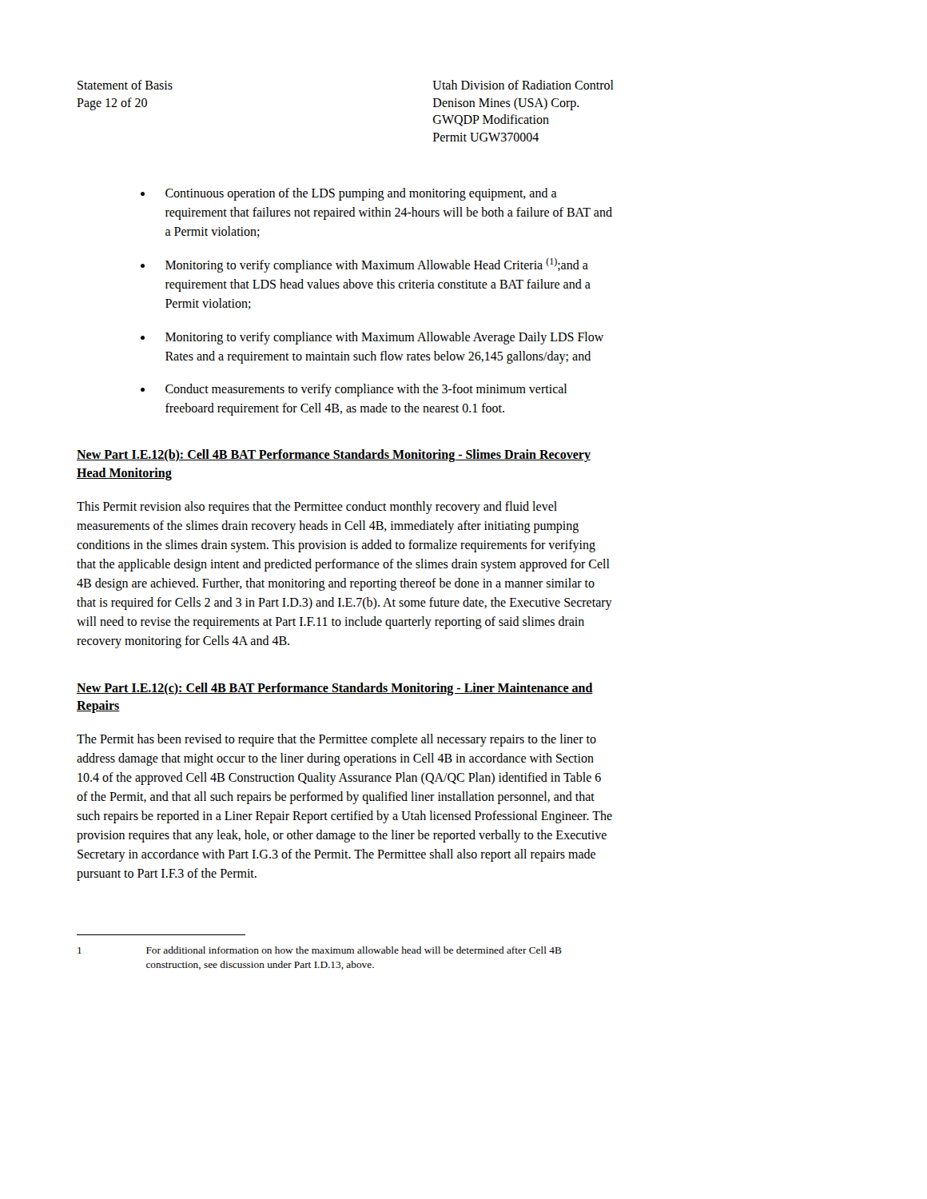Statement of Basis
Page 12 of 20
Utah Division of Radiation Control
Denison Mines (USA) Corp.
GWQDP Modification
Permit UGW370004
Continuous operation of the LDS pumping and monitoring equipment, and a requirement that failures not repaired within 24-hours will be both a failure of BAT and a Permit violation;
Monitoring to verify compliance with Maximum Allowable Head Criteria (1);and a requirement that LDS head values above this criteria constitute a BAT failure and a Permit violation;
Monitoring to verify compliance with Maximum Allowable Average Daily LDS Flow Rates and a requirement to maintain such flow rates below 26,145 gallons/day; and
Conduct measurements to verify compliance with the 3-foot minimum vertical freeboard requirement for Cell 4B, as made to the nearest 0.1 foot.
New Part I.E.12(b): Cell 4B BAT Performance Standards Monitoring - Slimes Drain Recovery Head Monitoring
This Permit revision also requires that the Permittee conduct monthly recovery and fluid level measurements of the slimes drain recovery heads in Cell 4B, immediately after initiating pumping conditions in the slimes drain system. This provision is added to formalize requirements for verifying that the applicable design intent and predicted performance of the slimes drain system approved for Cell 4B design are achieved. Further, that monitoring and reporting thereof be done in a manner similar to that is required for Cells 2 and 3 in Part I.D.3) and I.E.7(b). At some future date, the Executive Secretary will need to revise the requirements at Part I.F.11 to include quarterly reporting of said slimes drain recovery monitoring for Cells 4A and 4B.
New Part I.E.12(c): Cell 4B BAT Performance Standards Monitoring - Liner Maintenance and Repairs
The Permit has been revised to require that the Permittee complete all necessary repairs to the liner to address damage that might occur to the liner during operations in Cell 4B in accordance with Section 10.4 of the approved Cell 4B Construction Quality Assurance Plan (QA/QC Plan) identified in Table 6 of the Permit, and that all such repairs be performed by qualified liner installation personnel, and that such repairs be reported in a Liner Repair Report certified by a Utah licensed Professional Engineer. The provision requires that any leak, hole, or other damage to the liner be reported verbally to the Executive Secretary in accordance with Part I.G.3 of the Permit. The Permittee shall also report all repairs made pursuant to Part I.F.3 of the Permit.
1
For additional information on how the maximum allowable head will be determined after Cell 4B construction, see discussion under Part I.D.13, above.